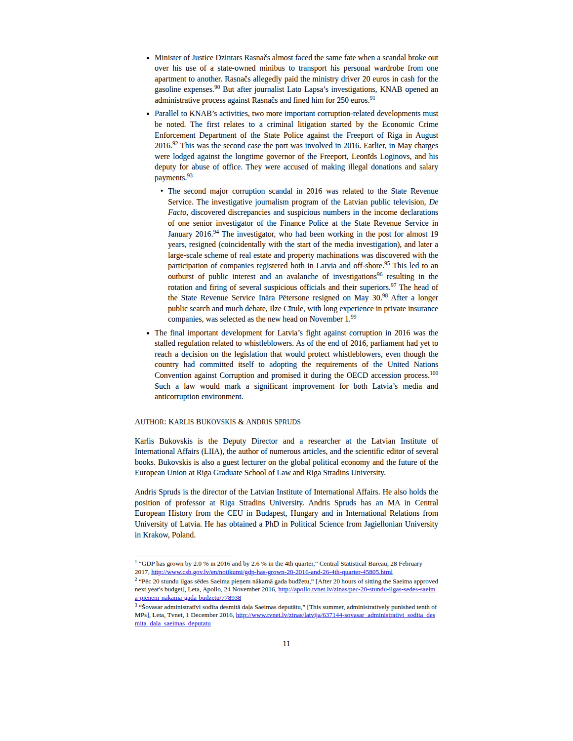Minister of Justice Dzintars Rasnačs almost faced the same fate when a scandal broke out over his use of a state-owned minibus to transport his personal wardrobe from one apartment to another. Rasnačs allegedly paid the ministry driver 20 euros in cash for the gasoline expenses.90 But after journalist Lato Lapsa’s investigations, KNAB opened an administrative process against Rasnačs and fined him for 250 euros.91
Parallel to KNAB’s activities, two more important corruption-related developments must be noted. The first relates to a criminal litigation started by the Economic Crime Enforcement Department of the State Police against the Freeport of Riga in August 2016.92 This was the second case the port was involved in 2016. Earlier, in May charges were lodged against the longtime governor of the Freeport, Leonīds Loginovs, and his deputy for abuse of office. They were accused of making illegal donations and salary payments.93
The second major corruption scandal in 2016 was related to the State Revenue Service. The investigative journalism program of the Latvian public television, De Facto, discovered discrepancies and suspicious numbers in the income declarations of one senior investigator of the Finance Police at the State Revenue Service in January 2016.94 The investigator, who had been working in the post for almost 19 years, resigned (coincidentally with the start of the media investigation), and later a large-scale scheme of real estate and property machinations was discovered with the participation of companies registered both in Latvia and off-shore.95 This led to an outburst of public interest and an avalanche of investigations96 resulting in the rotation and firing of several suspicious officials and their superiors.97 The head of the State Revenue Service Ināra Pētersone resigned on May 30.98 After a longer public search and much debate, Ilze Cīrule, with long experience in private insurance companies, was selected as the new head on November 1.99
The final important development for Latvia’s fight against corruption in 2016 was the stalled regulation related to whistleblowers. As of the end of 2016, parliament had yet to reach a decision on the legislation that would protect whistleblowers, even though the country had committed itself to adopting the requirements of the United Nations Convention against Corruption and promised it during the OECD accession process.100 Such a law would mark a significant improvement for both Latvia’s media and anticorruption environment.
AUTHOR: KARLIS BUKOVSKIS & ANDRIS SPRUDS
Karlis Bukovskis is the Deputy Director and a researcher at the Latvian Institute of International Affairs (LIIA), the author of numerous articles, and the scientific editor of several books. Bukovskis is also a guest lecturer on the global political economy and the future of the European Union at Riga Graduate School of Law and Riga Stradins University.
Andris Spruds is the director of the Latvian Institute of International Affairs. He also holds the position of professor at Riga Stradins University. Andris Spruds has an MA in Central European History from the CEU in Budapest, Hungary and in International Relations from University of Latvia. He has obtained a PhD in Political Science from Jagiellonian University in Krakow, Poland.
1 “GDP has grown by 2.0 % in 2016 and by 2.6 % in the 4th quarter,” Central Statistical Bureau, 28 February 2017, http://www.csb.gov.lv/en/notikumi/gdp-has-grown-20-2016-and-26-4th-quarter-45805.html
2 “Pēc 20 stundu ilgas sēdes Saeima pieņem nākamā gada budžetu,” [After 20 hours of sitting the Saeima approved next year's budget], Leta, Apollo, 24 November 2016, http://apollo.tvnet.lv/zinas/pec-20-stundu-ilgas-sedes-saeima-pienem-nakama-gada-budzetu/778938
3 “Šovasar administratīvi sodīta desmitā daļa Saeimas deputātu,” [This summer, administratively punished tenth of MPs], Leta, Tvnet, 1 December 2016, http://www.tvnet.lv/zinas/latvija/637144-sovasar_administrativi_sodita_desmita_dala_saeimas_deputatu
11